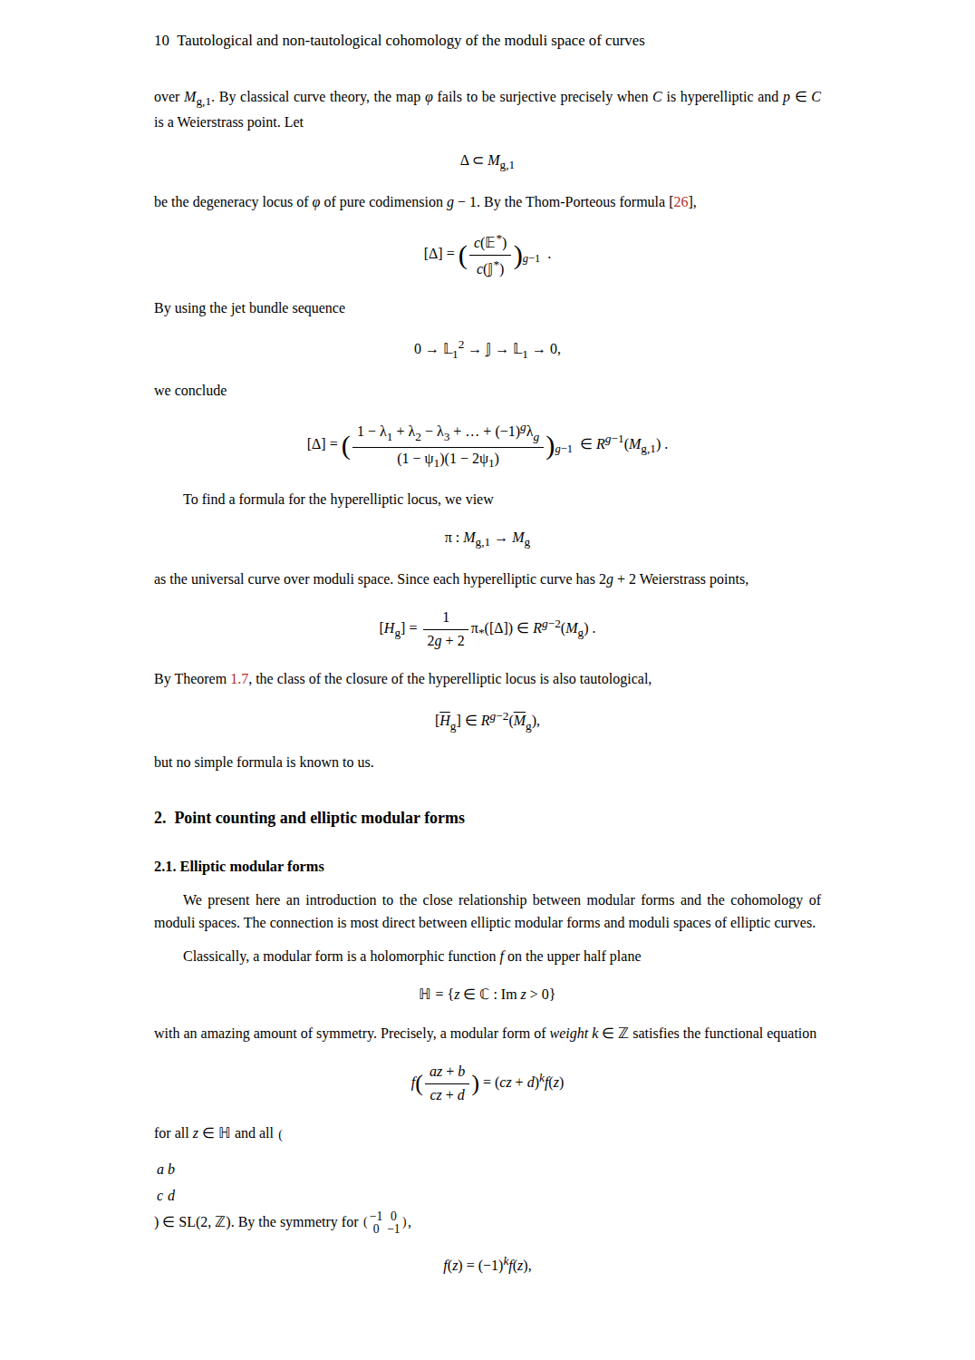10 Tautological and non-tautological cohomology of the moduli space of curves
over Mg,1. By classical curve theory, the map φ fails to be surjective precisely when C is hyperelliptic and p ∈ C is a Weierstrass point. Let
Δ ⊂ Mg,1
be the degeneracy locus of φ of pure codimension g − 1. By the Thom-Porteous formula [26],
[Δ] = (c(𝔼*) c(𝕁*)) g−1 .
By using the jet bundle sequence
0 → 𝕃12 → 𝕁 → 𝕃1 → 0,
we conclude
[Δ] = (1 − λ1 + λ2 − λ3 + … + (−1)gλg(1 − ψ1)(1 − 2ψ1)) g−1 ∈ Rg−1(Mg,1) .
To find a formula for the hyperelliptic locus, we view
π : Mg,1 → Mg
as the universal curve over moduli space. Since each hyperelliptic curve has 2g + 2 Weierstrass points,
[Hg] = 12g + 2π*([Δ]) ∈ Rg−2(Mg) .
By Theorem 1.7, the class of the closure of the hyperelliptic locus is also tautological,
[Hg] ∈ Rg−2(Mg),
but no simple formula is known to us.
2. Point counting and elliptic modular forms
2.1. Elliptic modular forms
We present here an introduction to the close relationship between modular forms and the cohomology of moduli spaces. The connection is most direct between elliptic modular forms and moduli spaces of elliptic curves.
Classically, a modular form is a holomorphic function f on the upper half plane
ℍ = {z ∈ ℂ : Im z > 0}
with an amazing amount of symmetry. Precisely, a modular form of weight k ∈ ℤ satisfies the functional equation
f(az + b cz + d) = (cz + d)kf(z)
for all z ∈ ℍ and all (
| a | b |
| c | d |
) ∈ SL(2, ℤ). By the symmetry for (
| −1 | 0 |
| 0 | −1 |
),
f(z) = (−1)kf(z),